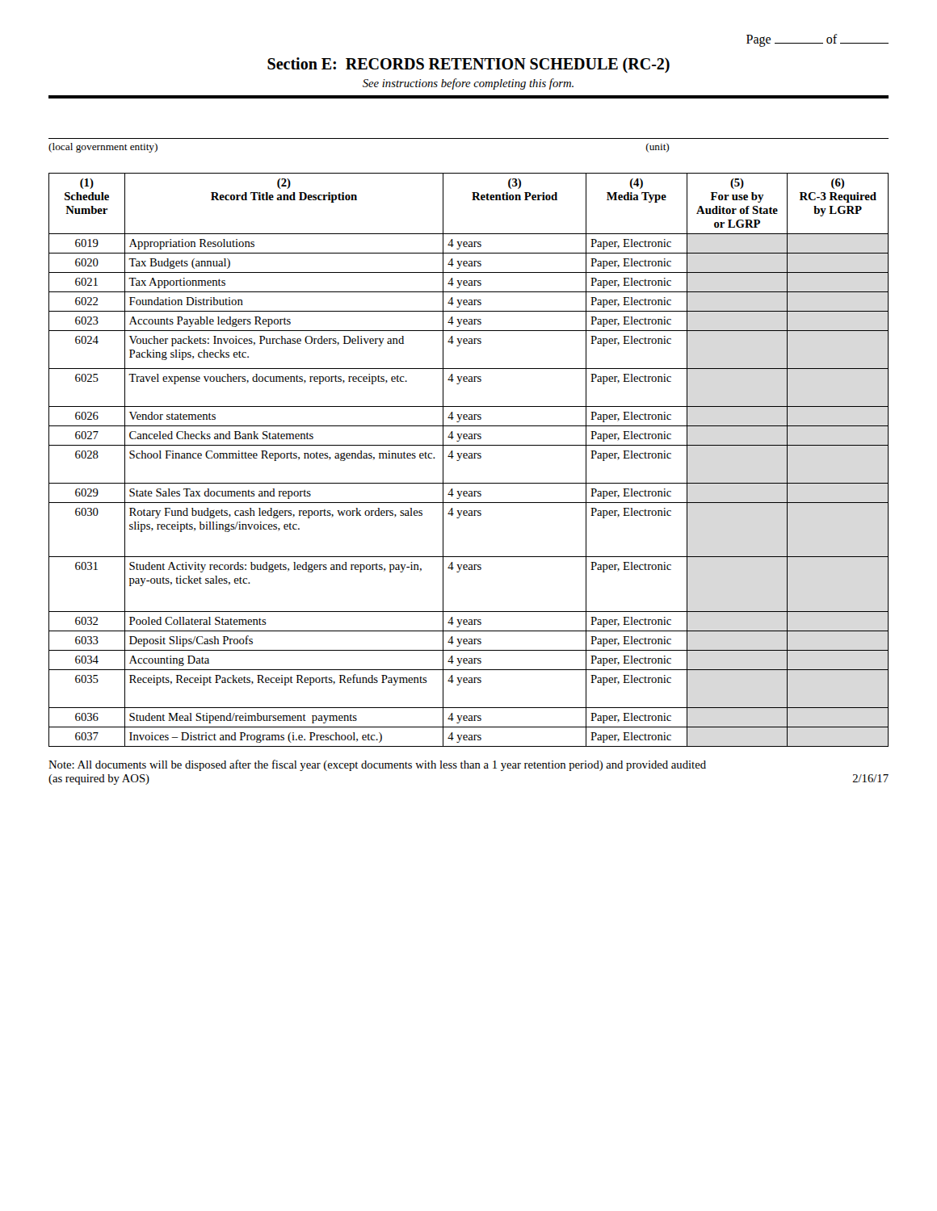Page of
Section E: RECORDS RETENTION SCHEDULE (RC-2)
See instructions before completing this form.
(local government entity)
(unit)
| (1) Schedule Number | (2) Record Title and Description | (3) Retention Period | (4) Media Type | (5) For use by Auditor of State or LGRP | (6) RC-3 Required by LGRP |
| --- | --- | --- | --- | --- | --- |
| 6019 | Appropriation Resolutions | 4 years | Paper, Electronic | | |
| 6020 | Tax Budgets (annual) | 4 years | Paper, Electronic | | |
| 6021 | Tax Apportionments | 4 years | Paper, Electronic | | |
| 6022 | Foundation Distribution | 4 years | Paper, Electronic | | |
| 6023 | Accounts Payable ledgers Reports | 4 years | Paper, Electronic | | |
| 6024 | Voucher packets: Invoices, Purchase Orders, Delivery and Packing slips, checks etc. | 4 years | Paper, Electronic | | |
| 6025 | Travel expense vouchers, documents, reports, receipts, etc. | 4 years | Paper, Electronic | | |
| 6026 | Vendor statements | 4 years | Paper, Electronic | | |
| 6027 | Canceled Checks and Bank Statements | 4 years | Paper, Electronic | | |
| 6028 | School Finance Committee Reports, notes, agendas, minutes etc. | 4 years | Paper, Electronic | | |
| 6029 | State Sales Tax documents and reports | 4 years | Paper, Electronic | | |
| 6030 | Rotary Fund budgets, cash ledgers, reports, work orders, sales slips, receipts, billings/invoices, etc. | 4 years | Paper, Electronic | | |
| 6031 | Student Activity records: budgets, ledgers and reports, pay-in, pay-outs, ticket sales, etc. | 4 years | Paper, Electronic | | |
| 6032 | Pooled Collateral Statements | 4 years | Paper, Electronic | | |
| 6033 | Deposit Slips/Cash Proofs | 4 years | Paper, Electronic | | |
| 6034 | Accounting Data | 4 years | Paper, Electronic | | |
| 6035 | Receipts, Receipt Packets, Receipt Reports, Refunds Payments | 4 years | Paper, Electronic | | |
| 6036 | Student Meal Stipend/reimbursement payments | 4 years | Paper, Electronic | | |
| 6037 | Invoices – District and Programs (i.e. Preschool, etc.) | 4 years | Paper, Electronic | | |
Note: All documents will be disposed after the fiscal year (except documents with less than a 1 year retention period) and provided audited (as required by AOS)
2/16/17